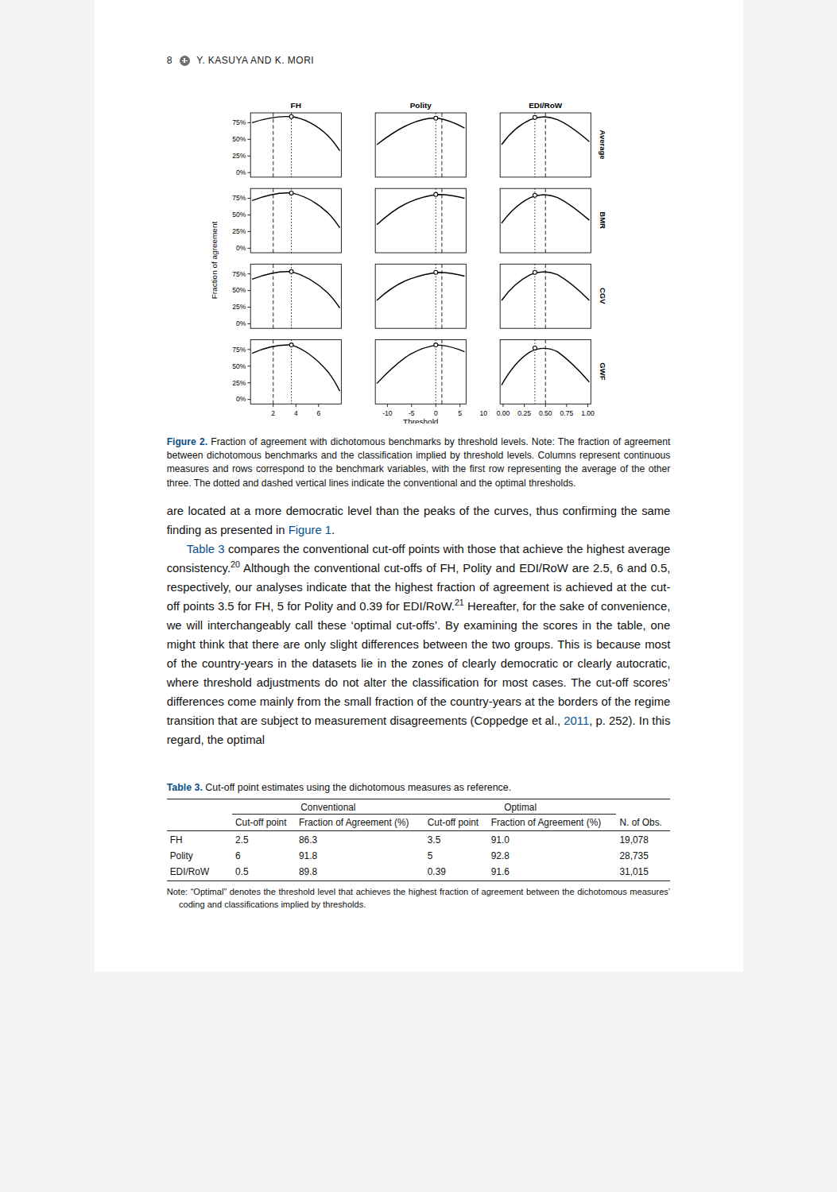8 Y. Kasuya and K. Mori
FH Polity EDI/RoW Fraction of agreement 75% 50% 25% 0% Average 75% 50% 25% 0% BMR 75% 50% 25% 0% CGV 75% 50% 25% 0% GWF 2 4 6 -10 -5 0 5 10 0.00 0.25 0.50 0.75 1.00 Threshold
Figure 2. Fraction of agreement with dichotomous benchmarks by threshold levels. Note: The fraction of agreement between dichotomous benchmarks and the classification implied by threshold levels. Columns represent continuous measures and rows correspond to the benchmark variables, with the first row representing the average of the other three. The dotted and dashed vertical lines indicate the conventional and the optimal thresholds.
are located at a more democratic level than the peaks of the curves, thus confirming the same finding as presented in Figure 1.
Table 3 compares the conventional cut-off points with those that achieve the highest average consistency.20 Although the conventional cut-offs of FH, Polity and EDI/RoW are 2.5, 6 and 0.5, respectively, our analyses indicate that the highest fraction of agreement is achieved at the cut-off points 3.5 for FH, 5 for Polity and 0.39 for EDI/RoW.21 Hereafter, for the sake of convenience, we will interchangeably call these ‘optimal cut-offs’. By examining the scores in the table, one might think that there are only slight differences between the two groups. This is because most of the country-years in the datasets lie in the zones of clearly democratic or clearly autocratic, where threshold adjustments do not alter the classification for most cases. The cut-off scores’ differences come mainly from the small fraction of the country-years at the borders of the regime transition that are subject to measurement disagreements (Coppedge et al., 2011, p. 252). In this regard, the optimal
Table 3. Cut-off point estimates using the dichotomous measures as reference.
| | Conventional | Optimal | |
| --- | --- | --- | --- |
| | Cut-off point | Fraction of Agreement (%) | Cut-off point | Fraction of Agreement (%) | N. of Obs. |
| FH | 2.5 | 86.3 | 3.5 | 91.0 | 19,078 |
| Polity | 6 | 91.8 | 5 | 92.8 | 28,735 |
| EDI/RoW | 0.5 | 89.8 | 0.39 | 91.6 | 31,015 |
Note: “Optimal” denotes the threshold level that achieves the highest fraction of agreement between the dichotomous measures’ coding and classifications implied by thresholds.